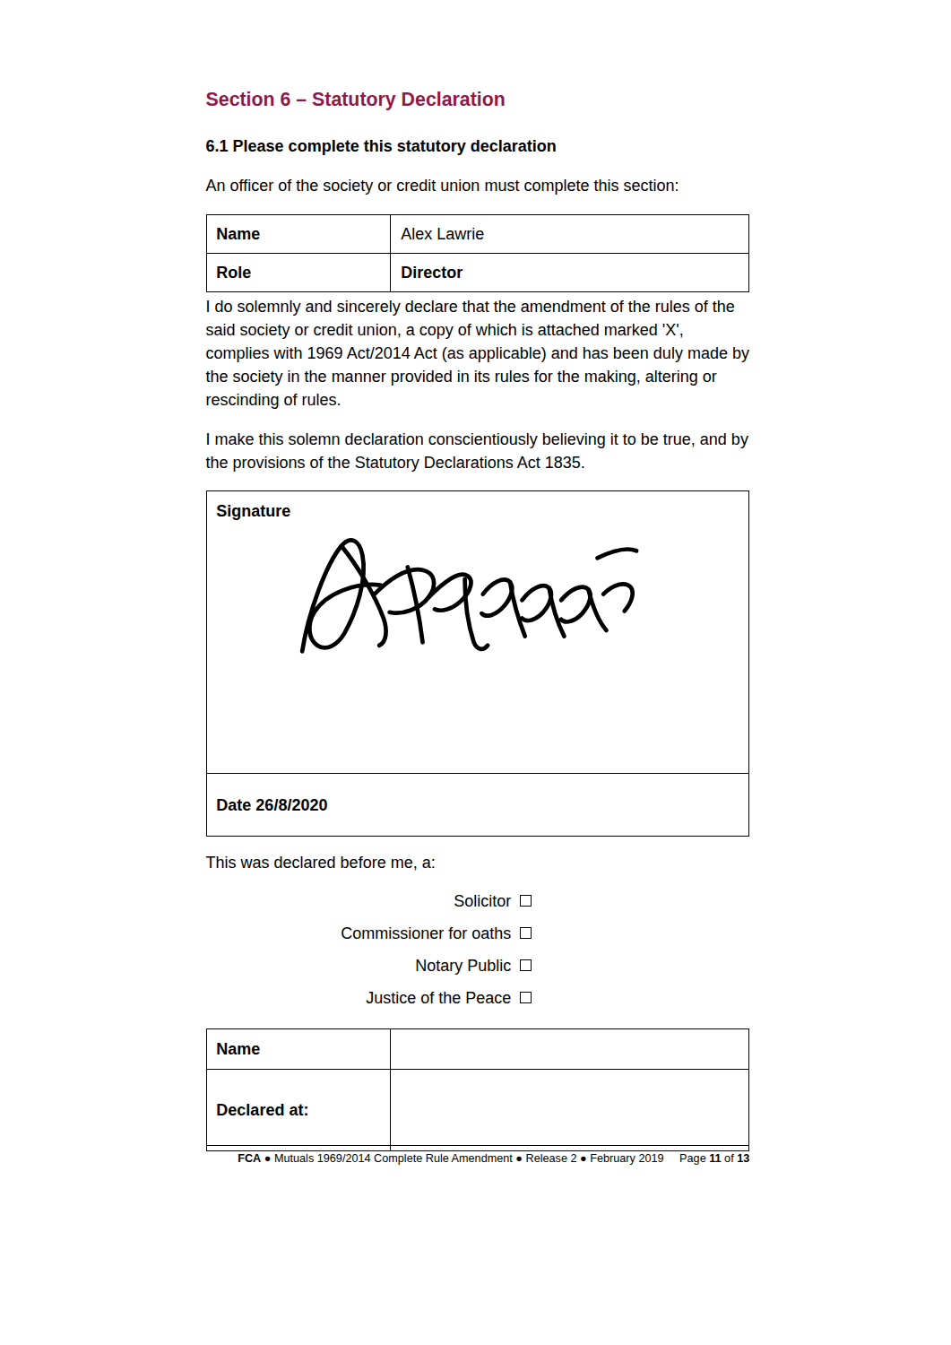Section 6 – Statutory Declaration
6.1 Please complete this statutory declaration
An officer of the society or credit union must complete this section:
| Name | Alex Lawrie |
| Role | Director |
I do solemnly and sincerely declare that the amendment of the rules of the said society or credit union, a copy of which is attached marked 'X', complies with 1969 Act/2014 Act (as applicable) and has been duly made by the society in the manner provided in its rules for the making, altering or rescinding of rules.
I make this solemn declaration conscientiously believing it to be true, and by the provisions of the Statutory Declarations Act 1835.
| Signature |
| Date 26/8/2020 |
This was declared before me, a:
Solicitor
Commissioner for oaths
Notary Public
Justice of the Peace
| Name | |
| Declared at: | |
FCA ● Mutuals 1969/2014 Complete Rule Amendment ● Release 2 ● February 2019 Page 11 of 13